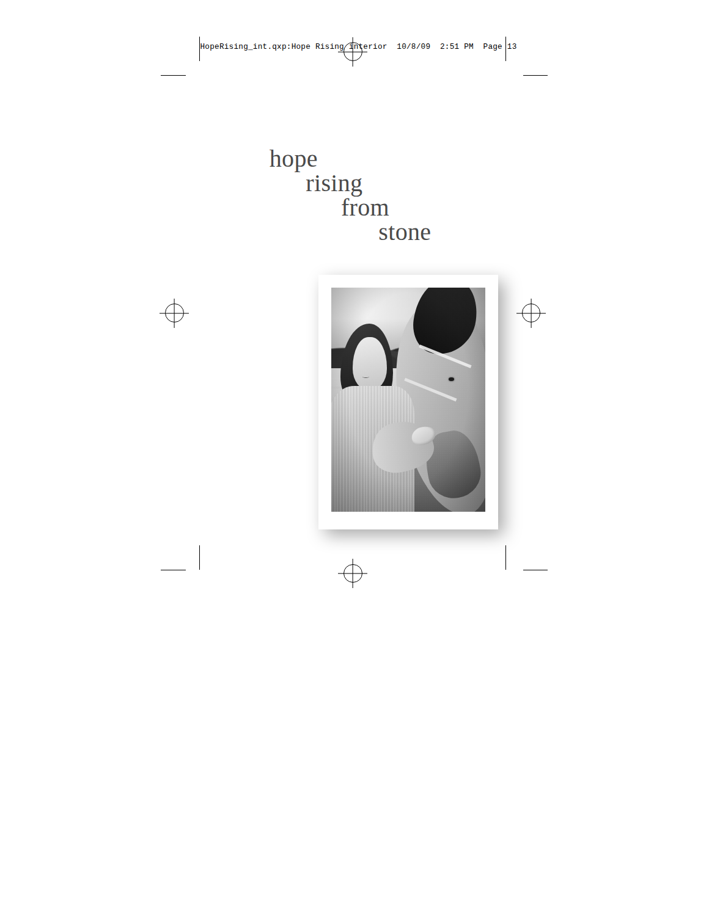HopeRising_int.qxp:Hope Rising interior 10/8/09 2:51 PM Page 13
hope rising from stone